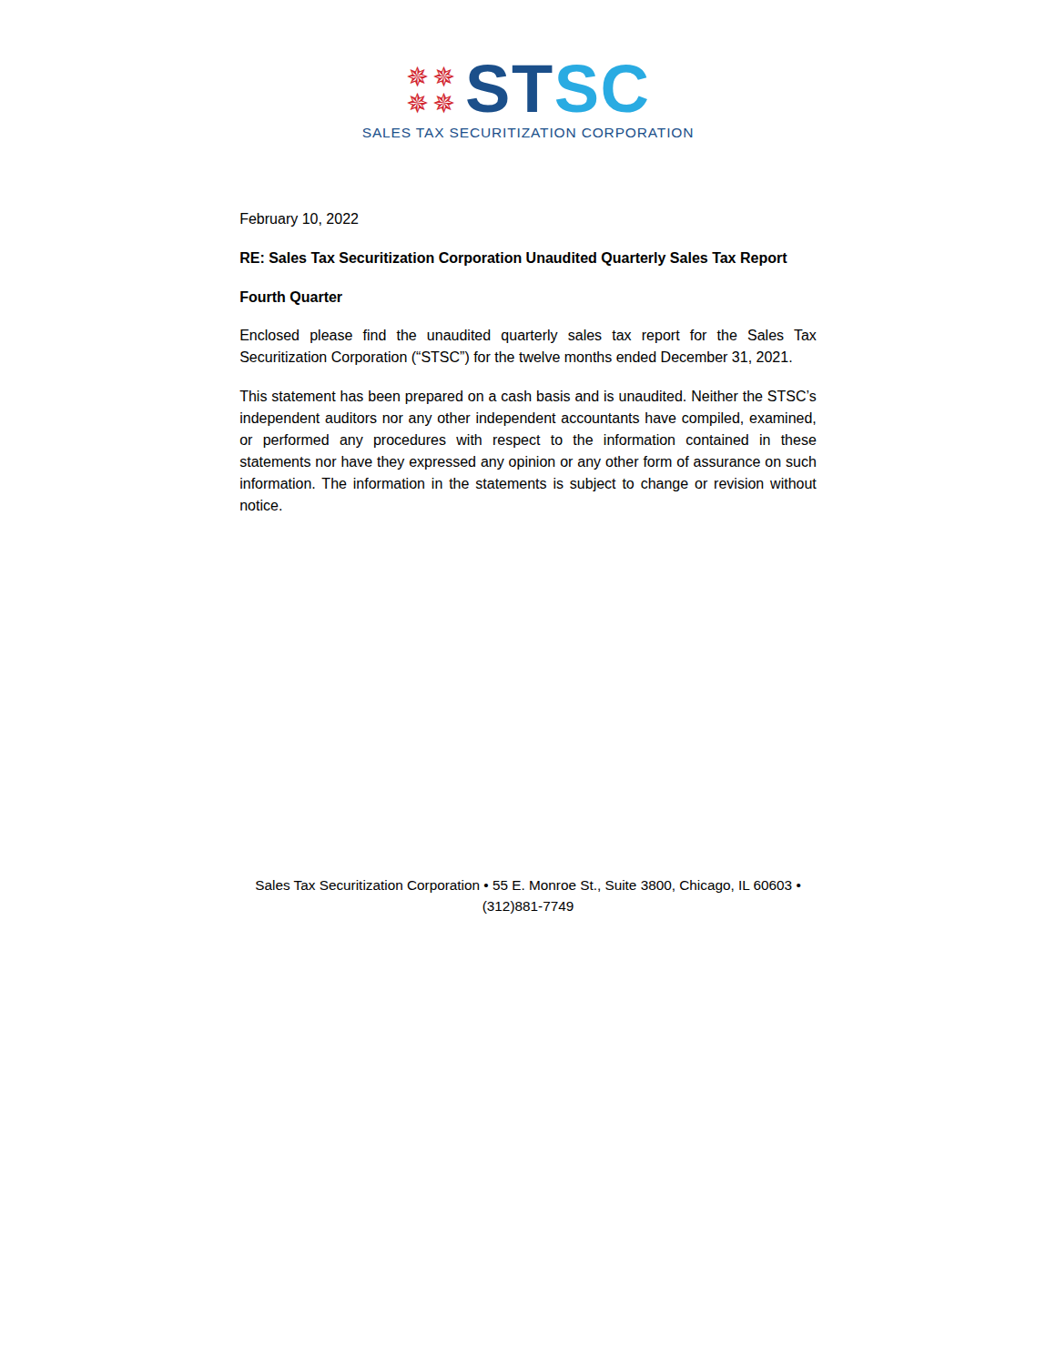✵ ✵ ✵ ✵
STSC
SALES TAX SECURITIZATION CORPORATION
February 10, 2022
RE: Sales Tax Securitization Corporation Unaudited Quarterly Sales Tax Report
Fourth Quarter
Enclosed please find the unaudited quarterly sales tax report for the Sales Tax Securitization Corporation (“STSC”) for the twelve months ended December 31, 2021.
This statement has been prepared on a cash basis and is unaudited. Neither the STSC’s independent auditors nor any other independent accountants have compiled, examined, or performed any procedures with respect to the information contained in these statements nor have they expressed any opinion or any other form of assurance on such information. The information in the statements is subject to change or revision without notice.
Sales Tax Securitization Corporation • 55 E. Monroe St., Suite 3800, Chicago, IL 60603 • (312)881-7749